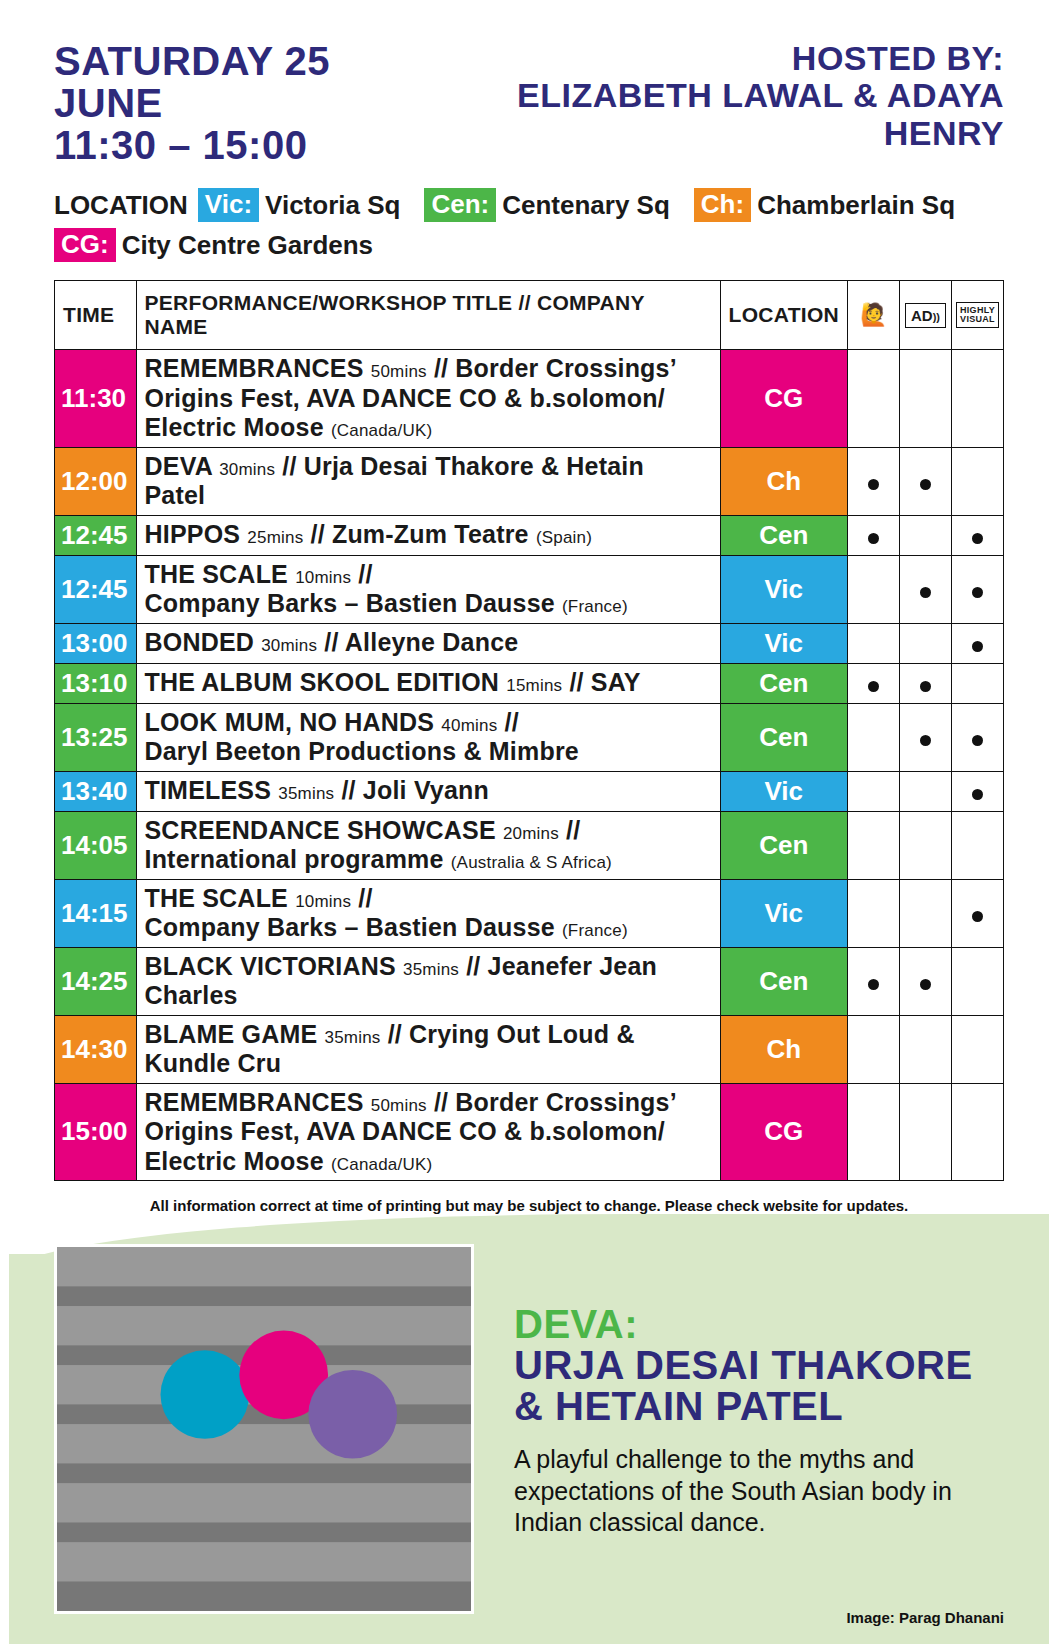Saturday 25 June
11:30 – 15:00
Hosted by:
Elizabeth Lawal & Adaya Henry
LOCATION Vic: Victoria Sq Cen: Centenary Sq Ch: Chamberlain Sq CG: City Centre Gardens
| TIME | PERFORMANCE/WORKSHOP TITLE // COMPANY NAME | LOCATION | 🙋 | AD )) | HIGHLY VISUAL |
| --- | --- | --- | --- | --- | --- |
| 11:30 | REMEMBRANCES 50mins // Border Crossings’ Origins Fest, AVA DANCE CO & b.solomon/ Electric Moose (Canada/UK) | CG | | | |
| 12:00 | DEVA 30mins // Urja Desai Thakore & Hetain Patel | Ch | | | |
| 12:45 | HIPPOS 25mins // Zum-Zum Teatre (Spain) | Cen | | | |
| 12:45 | THE SCALE 10mins // Company Barks – Bastien Dausse (France) | Vic | | | |
| 13:00 | BONDED 30mins // Alleyne Dance | Vic | | | |
| 13:10 | THE ALBUM SKOOL EDITION 15mins // SAY | Cen | | | |
| 13:25 | LOOK MUM, NO HANDS 40mins // Daryl Beeton Productions & Mimbre | Cen | | | |
| 13:40 | TIMELESS 35mins // Joli Vyann | Vic | | | |
| 14:05 | SCREENDANCE SHOWCASE 20mins // International programme (Australia & S Africa) | Cen | | | |
| 14:15 | THE SCALE 10mins // Company Barks – Bastien Dausse (France) | Vic | | | |
| 14:25 | BLACK VICTORIANS 35mins // Jeanefer Jean Charles | Cen | | | |
| 14:30 | BLAME GAME 35mins // Crying Out Loud & Kundle Cru | Ch | | | |
| 15:00 | REMEMBRANCES 50mins // Border Crossings’ Origins Fest, AVA DANCE CO & b.solomon/ Electric Moose (Canada/UK) | CG | | | |
All information correct at time of printing but may be subject to change. Please check website for updates.
DEVA: Urja Desai Thakore
& Hetain Patel
A playful challenge to the myths and expectations of the South Asian body in Indian classical dance.
Image: Parag Dhanani